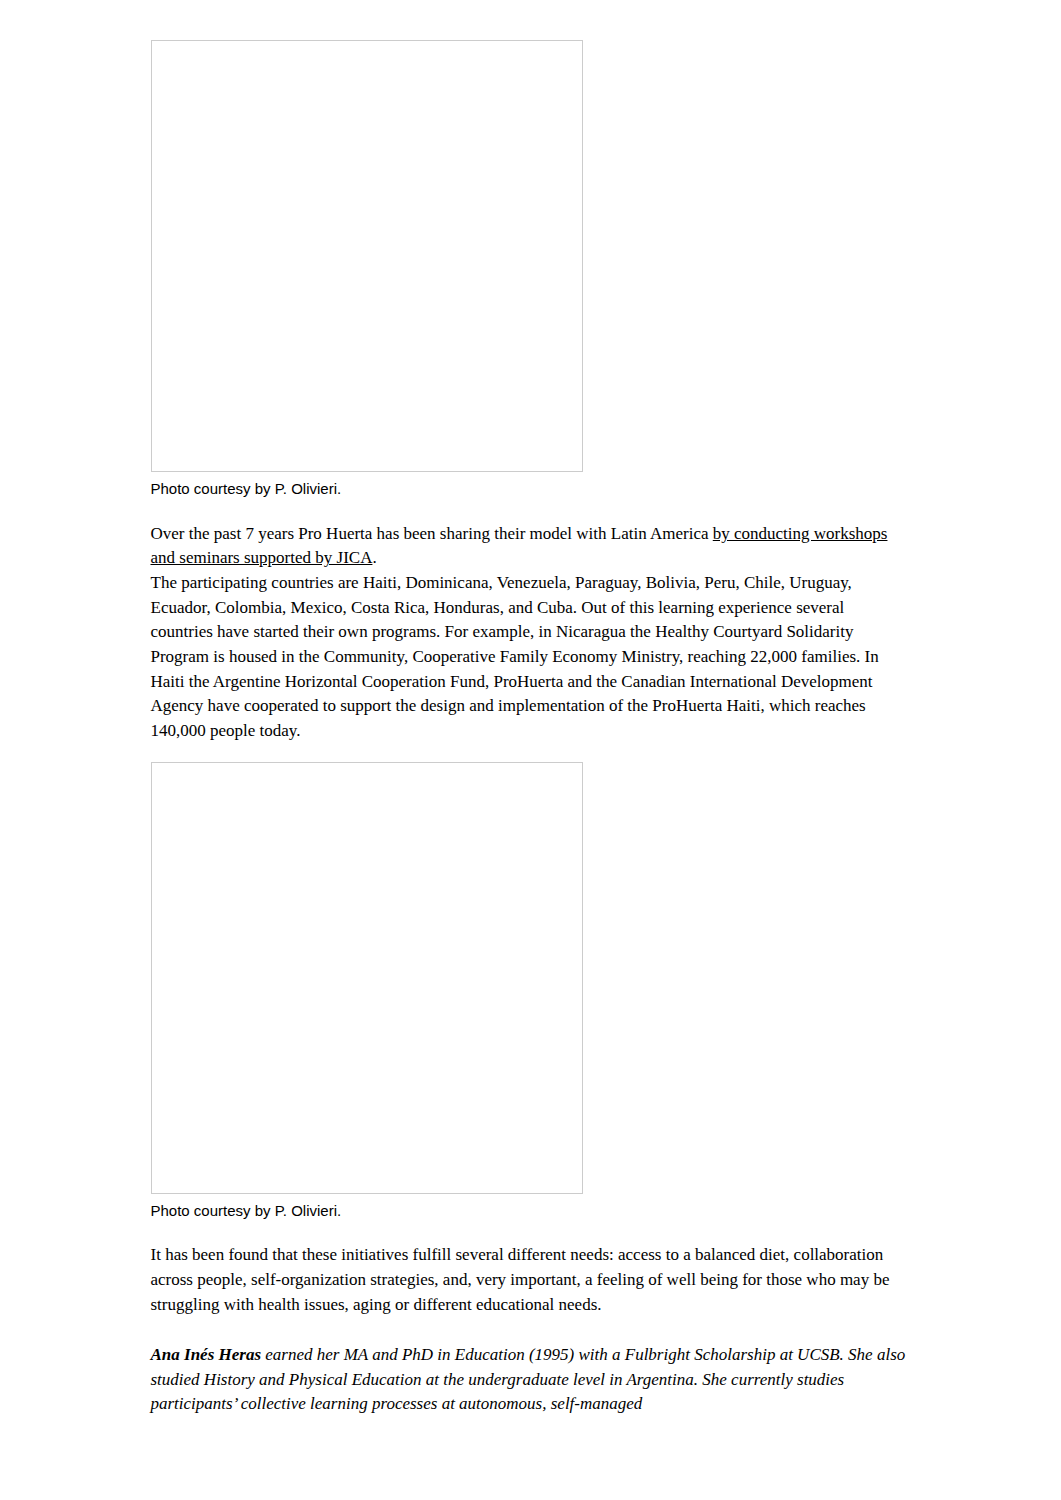Photo courtesy by P. Olivieri.
Over the past 7 years Pro Huerta has been sharing their model with Latin America by conducting workshops and seminars supported by JICA.
The participating countries are Haiti, Dominicana, Venezuela, Paraguay, Bolivia, Peru, Chile, Uruguay, Ecuador, Colombia, Mexico, Costa Rica, Honduras, and Cuba. Out of this learning experience several countries have started their own programs. For example, in Nicaragua the Healthy Courtyard Solidarity Program is housed in the Community, Cooperative Family Economy Ministry, reaching 22,000 families. In Haiti the Argentine Horizontal Cooperation Fund, ProHuerta and the Canadian International Development Agency have cooperated to support the design and implementation of the ProHuerta Haiti, which reaches 140,000 people today.
Photo courtesy by P. Olivieri.
It has been found that these initiatives fulfill several different needs: access to a balanced diet, collaboration across people, self-organization strategies, and, very important, a feeling of well being for those who may be struggling with health issues, aging or different educational needs.
Ana Inés Heras earned her MA and PhD in Education (1995) with a Fulbright Scholarship at UCSB. She also studied History and Physical Education at the undergraduate level in Argentina. She currently studies participants’ collective learning processes at autonomous, self-managed